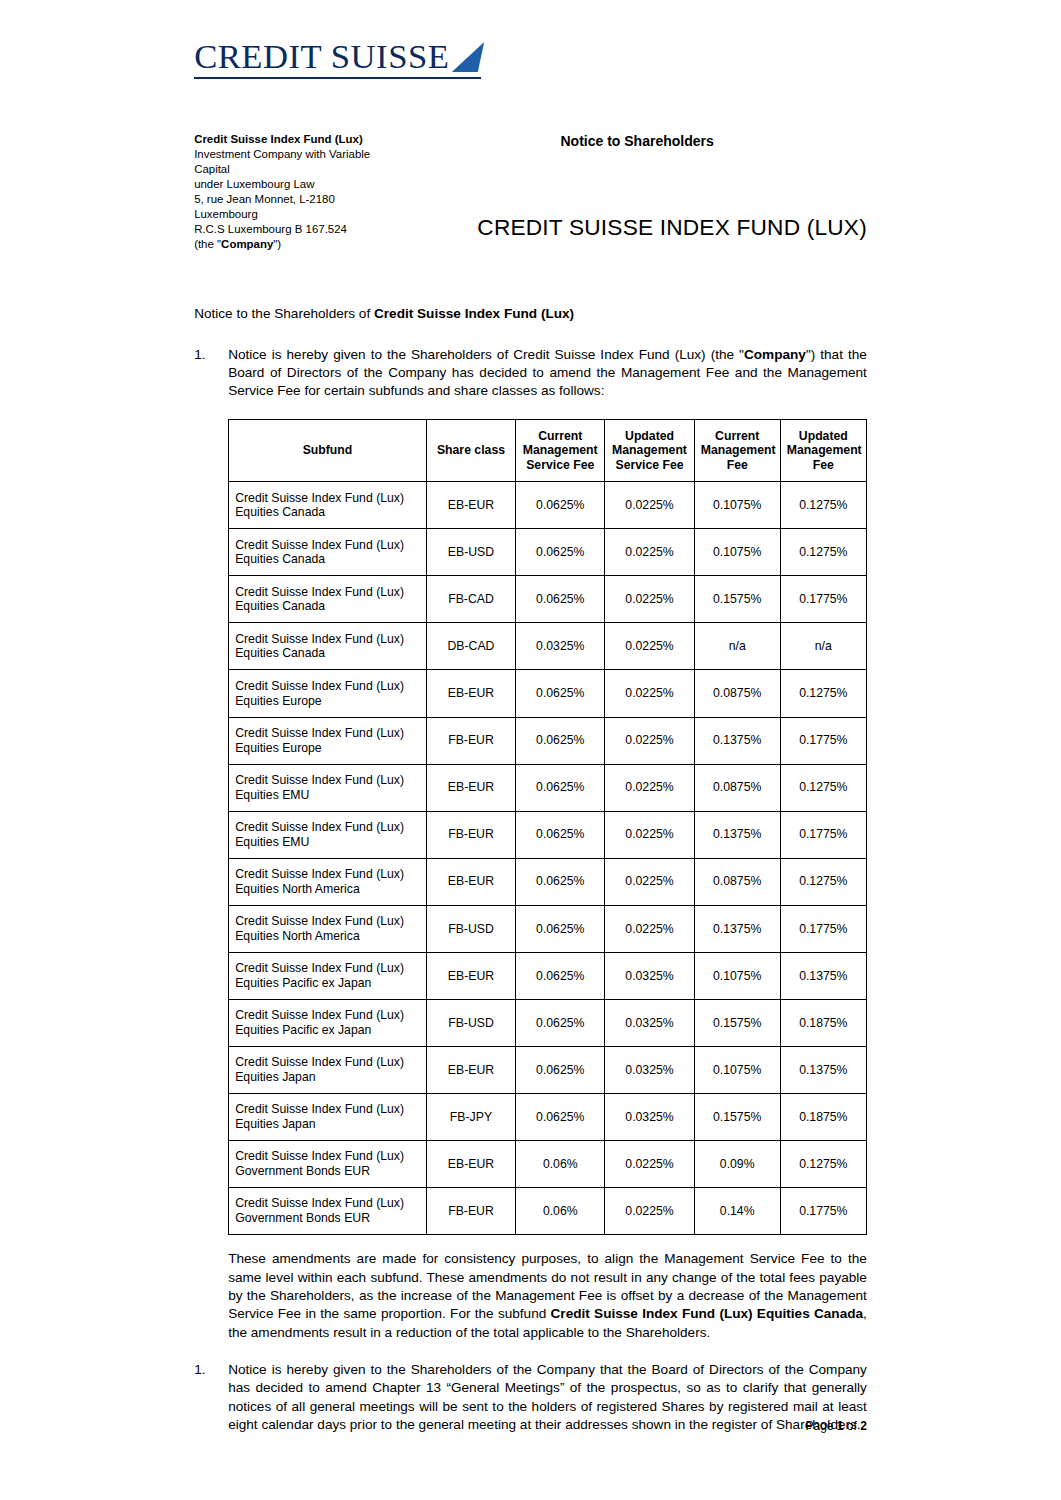CREDIT SUISSE
Credit Suisse Index Fund (Lux)
Investment Company with Variable Capital
under Luxembourg Law
5, rue Jean Monnet, L-2180 Luxembourg
R.C.S Luxembourg B 167.524
(the "Company")
Notice to Shareholders
CREDIT SUISSE INDEX FUND (LUX)
Notice to the Shareholders of Credit Suisse Index Fund (Lux)
Notice is hereby given to the Shareholders of Credit Suisse Index Fund (Lux) (the "Company") that the Board of Directors of the Company has decided to amend the Management Fee and the Management Service Fee for certain subfunds and share classes as follows:
| Subfund | Share class | Current Management Service Fee | Updated Management Service Fee | Current Management Fee | Updated Management Fee |
| --- | --- | --- | --- | --- | --- |
| Credit Suisse Index Fund (Lux) Equities Canada | EB-EUR | 0.0625% | 0.0225% | 0.1075% | 0.1275% |
| Credit Suisse Index Fund (Lux) Equities Canada | EB-USD | 0.0625% | 0.0225% | 0.1075% | 0.1275% |
| Credit Suisse Index Fund (Lux) Equities Canada | FB-CAD | 0.0625% | 0.0225% | 0.1575% | 0.1775% |
| Credit Suisse Index Fund (Lux) Equities Canada | DB-CAD | 0.0325% | 0.0225% | n/a | n/a |
| Credit Suisse Index Fund (Lux) Equities Europe | EB-EUR | 0.0625% | 0.0225% | 0.0875% | 0.1275% |
| Credit Suisse Index Fund (Lux) Equities Europe | FB-EUR | 0.0625% | 0.0225% | 0.1375% | 0.1775% |
| Credit Suisse Index Fund (Lux) Equities EMU | EB-EUR | 0.0625% | 0.0225% | 0.0875% | 0.1275% |
| Credit Suisse Index Fund (Lux) Equities EMU | FB-EUR | 0.0625% | 0.0225% | 0.1375% | 0.1775% |
| Credit Suisse Index Fund (Lux) Equities North America | EB-EUR | 0.0625% | 0.0225% | 0.0875% | 0.1275% |
| Credit Suisse Index Fund (Lux) Equities North America | FB-USD | 0.0625% | 0.0225% | 0.1375% | 0.1775% |
| Credit Suisse Index Fund (Lux) Equities Pacific ex Japan | EB-EUR | 0.0625% | 0.0325% | 0.1075% | 0.1375% |
| Credit Suisse Index Fund (Lux) Equities Pacific ex Japan | FB-USD | 0.0625% | 0.0325% | 0.1575% | 0.1875% |
| Credit Suisse Index Fund (Lux) Equities Japan | EB-EUR | 0.0625% | 0.0325% | 0.1075% | 0.1375% |
| Credit Suisse Index Fund (Lux) Equities Japan | FB-JPY | 0.0625% | 0.0325% | 0.1575% | 0.1875% |
| Credit Suisse Index Fund (Lux) Government Bonds EUR | EB-EUR | 0.06% | 0.0225% | 0.09% | 0.1275% |
| Credit Suisse Index Fund (Lux) Government Bonds EUR | FB-EUR | 0.06% | 0.0225% | 0.14% | 0.1775% |
These amendments are made for consistency purposes, to align the Management Service Fee to the same level within each subfund. These amendments do not result in any change of the total fees payable by the Shareholders, as the increase of the Management Fee is offset by a decrease of the Management Service Fee in the same proportion. For the subfund Credit Suisse Index Fund (Lux) Equities Canada, the amendments result in a reduction of the total applicable to the Shareholders.
Notice is hereby given to the Shareholders of the Company that the Board of Directors of the Company has decided to amend Chapter 13 “General Meetings” of the prospectus, so as to clarify that generally notices of all general meetings will be sent to the holders of registered Shares by registered mail at least eight calendar days prior to the general meeting at their addresses shown in the register of Shareholders.
Page 1 of 2